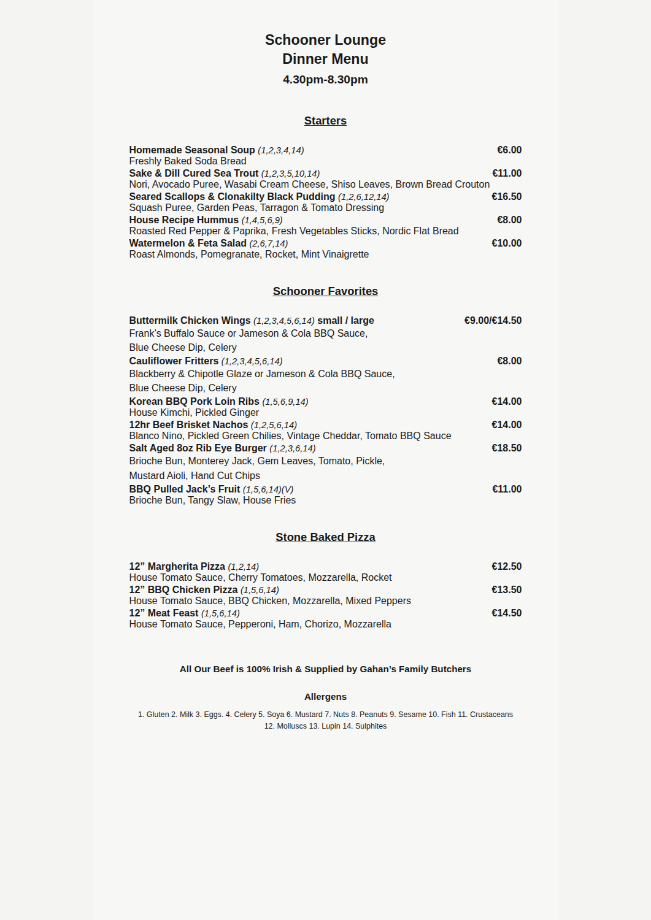Schooner Lounge
Dinner Menu
4.30pm-8.30pm
Starters
Homemade Seasonal Soup (1,2,3,4,14) €6.00
Freshly Baked Soda Bread
Sake & Dill Cured Sea Trout (1,2,3,5,10,14) €11.00
Nori, Avocado Puree, Wasabi Cream Cheese, Shiso Leaves, Brown Bread Crouton
Seared Scallops & Clonakilty Black Pudding (1,2,6,12,14) €16.50
Squash Puree, Garden Peas, Tarragon & Tomato Dressing
House Recipe Hummus (1,4,5,6,9) €8.00
Roasted Red Pepper & Paprika, Fresh Vegetables Sticks, Nordic Flat Bread
Watermelon & Feta Salad (2,6,7,14) €10.00
Roast Almonds, Pomegranate, Rocket, Mint Vinaigrette
Schooner Favorites
Buttermilk Chicken Wings (1,2,3,4,5,6,14) small / large €9.00/€14.50
Frank’s Buffalo Sauce or Jameson & Cola BBQ Sauce,
Blue Cheese Dip, Celery
Cauliflower Fritters (1,2,3,4,5,6,14) €8.00
Blackberry & Chipotle Glaze or Jameson & Cola BBQ Sauce,
Blue Cheese Dip, Celery
Korean BBQ Pork Loin Ribs (1,5,6,9,14) €14.00
House Kimchi, Pickled Ginger
12hr Beef Brisket Nachos (1,2,5,6,14) €14.00
Blanco Nino, Pickled Green Chilies, Vintage Cheddar, Tomato BBQ Sauce
Salt Aged 8oz Rib Eye Burger (1,2,3,6,14) €18.50
Brioche Bun, Monterey Jack, Gem Leaves, Tomato, Pickle,
Mustard Aioli, Hand Cut Chips
BBQ Pulled Jack’s Fruit (1,5,6,14)(V) €11.00
Brioche Bun, Tangy Slaw, House Fries
Stone Baked Pizza
12” Margherita Pizza (1,2,14) €12.50
House Tomato Sauce, Cherry Tomatoes, Mozzarella, Rocket
12” BBQ Chicken Pizza (1,5,6,14) €13.50
House Tomato Sauce, BBQ Chicken, Mozzarella, Mixed Peppers
12” Meat Feast (1,5,6,14) €14.50
House Tomato Sauce, Pepperoni, Ham, Chorizo, Mozzarella
All Our Beef is 100% Irish & Supplied by Gahan’s Family Butchers
Allergens
1. Gluten 2. Milk 3. Eggs. 4. Celery 5. Soya 6. Mustard 7. Nuts 8. Peanuts 9. Sesame 10. Fish 11. Crustaceans
12. Molluscs 13. Lupin 14. Sulphites